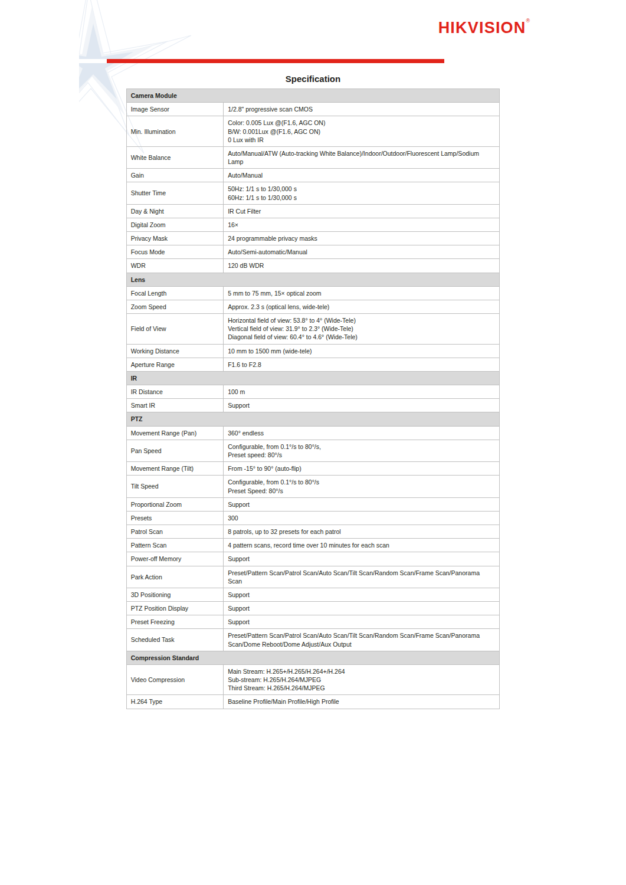HIKVISION®
Specification
| Camera Module |
| Image Sensor | 1/2.8" progressive scan CMOS |
| Min. Illumination | Color: 0.005 Lux @(F1.6, AGC ON) B/W: 0.001Lux @(F1.6, AGC ON) 0 Lux with IR |
| White Balance | Auto/Manual/ATW (Auto-tracking White Balance)/Indoor/Outdoor/Fluorescent Lamp/Sodium Lamp |
| Gain | Auto/Manual |
| Shutter Time | 50Hz: 1/1 s to 1/30,000 s 60Hz: 1/1 s to 1/30,000 s |
| Day & Night | IR Cut Filter |
| Digital Zoom | 16× |
| Privacy Mask | 24 programmable privacy masks |
| Focus Mode | Auto/Semi-automatic/Manual |
| WDR | 120 dB WDR |
| Lens |
| Focal Length | 5 mm to 75 mm, 15× optical zoom |
| Zoom Speed | Approx. 2.3 s (optical lens, wide-tele) |
| Field of View | Horizontal field of view: 53.8° to 4° (Wide-Tele) Vertical field of view: 31.9° to 2.3° (Wide-Tele) Diagonal field of view: 60.4° to 4.6° (Wide-Tele) |
| Working Distance | 10 mm to 1500 mm (wide-tele) |
| Aperture Range | F1.6 to F2.8 |
| IR |
| IR Distance | 100 m |
| Smart IR | Support |
| PTZ |
| Movement Range (Pan) | 360° endless |
| Pan Speed | Configurable, from 0.1°/s to 80°/s, Preset speed: 80°/s |
| Movement Range (Tilt) | From -15° to 90° (auto-flip) |
| Tilt Speed | Configurable, from 0.1°/s to 80°/s Preset Speed: 80°/s |
| Proportional Zoom | Support |
| Presets | 300 |
| Patrol Scan | 8 patrols, up to 32 presets for each patrol |
| Pattern Scan | 4 pattern scans, record time over 10 minutes for each scan |
| Power-off Memory | Support |
| Park Action | Preset/Pattern Scan/Patrol Scan/Auto Scan/Tilt Scan/Random Scan/Frame Scan/Panorama Scan |
| 3D Positioning | Support |
| PTZ Position Display | Support |
| Preset Freezing | Support |
| Scheduled Task | Preset/Pattern Scan/Patrol Scan/Auto Scan/Tilt Scan/Random Scan/Frame Scan/Panorama Scan/Dome Reboot/Dome Adjust/Aux Output |
| Compression Standard |
| Video Compression | Main Stream: H.265+/H.265/H.264+/H.264 Sub-stream: H.265/H.264/MJPEG Third Stream: H.265/H.264/MJPEG |
| H.264 Type | Baseline Profile/Main Profile/High Profile |